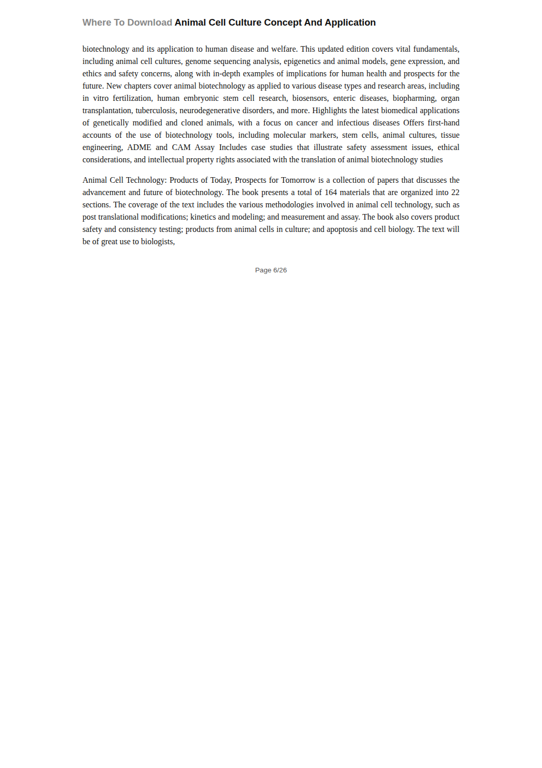Where To Download Animal Cell Culture Concept And Application
biotechnology and its application to human disease and welfare. This updated edition covers vital fundamentals, including animal cell cultures, genome sequencing analysis, epigenetics and animal models, gene expression, and ethics and safety concerns, along with in-depth examples of implications for human health and prospects for the future. New chapters cover animal biotechnology as applied to various disease types and research areas, including in vitro fertilization, human embryonic stem cell research, biosensors, enteric diseases, biopharming, organ transplantation, tuberculosis, neurodegenerative disorders, and more. Highlights the latest biomedical applications of genetically modified and cloned animals, with a focus on cancer and infectious diseases Offers first-hand accounts of the use of biotechnology tools, including molecular markers, stem cells, animal cultures, tissue engineering, ADME and CAM Assay Includes case studies that illustrate safety assessment issues, ethical considerations, and intellectual property rights associated with the translation of animal biotechnology studies
Animal Cell Technology: Products of Today, Prospects for Tomorrow is a collection of papers that discusses the advancement and future of biotechnology. The book presents a total of 164 materials that are organized into 22 sections. The coverage of the text includes the various methodologies involved in animal cell technology, such as post translational modifications; kinetics and modeling; and measurement and assay. The book also covers product safety and consistency testing; products from animal cells in culture; and apoptosis and cell biology. The text will be of great use to biologists,
Page 6/26